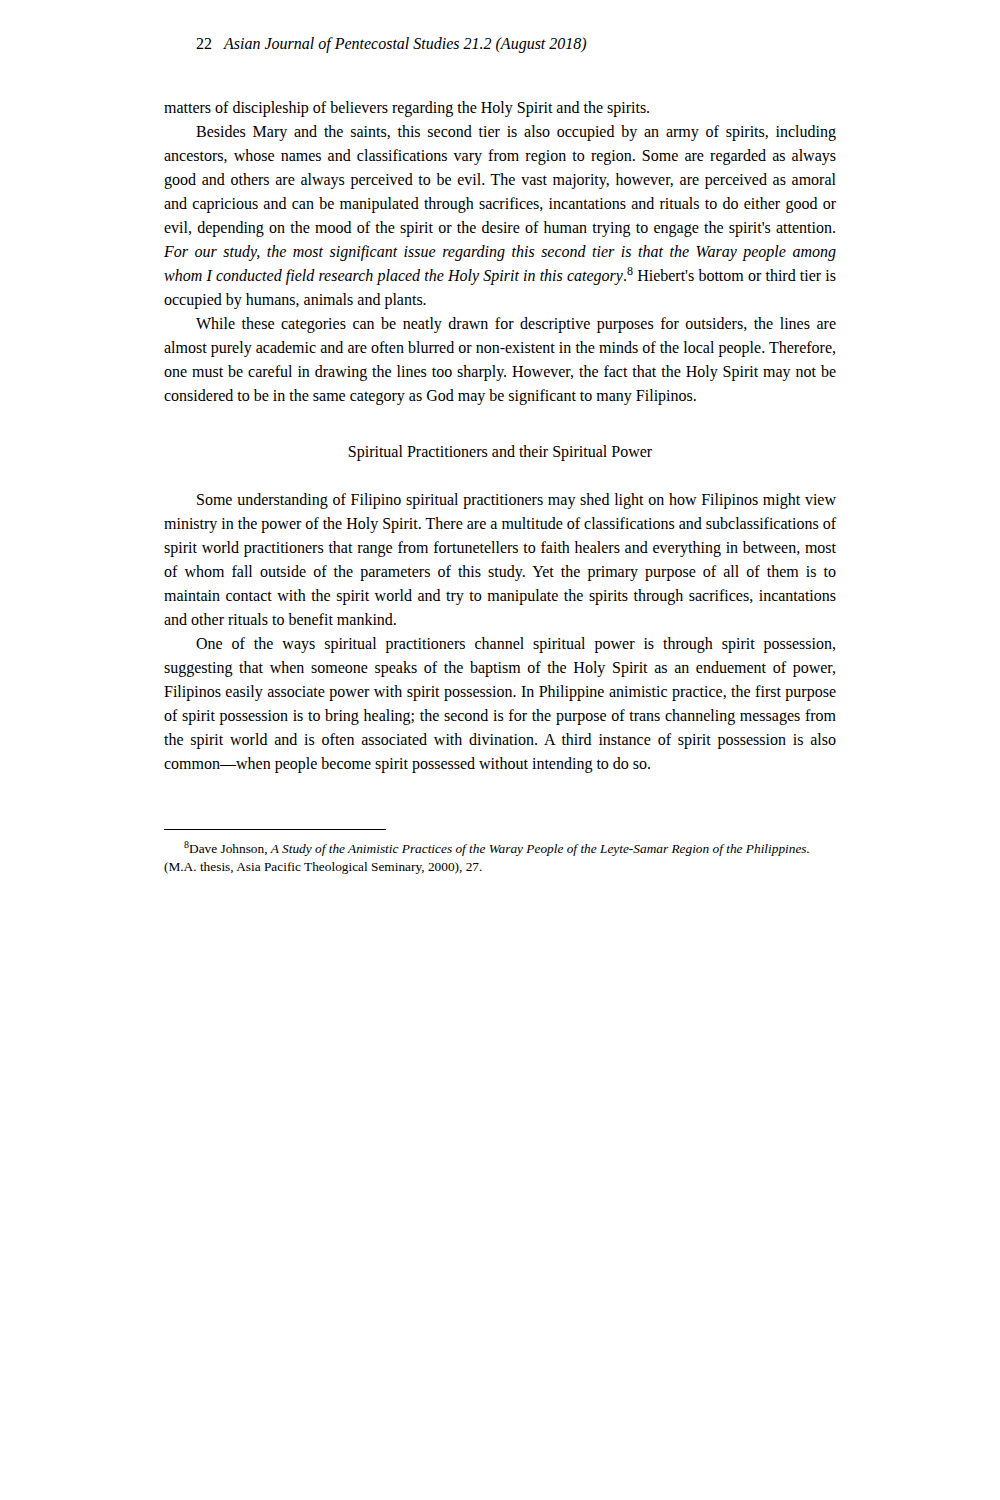22 Asian Journal of Pentecostal Studies 21.2 (August 2018)
matters of discipleship of believers regarding the Holy Spirit and the spirits.
Besides Mary and the saints, this second tier is also occupied by an army of spirits, including ancestors, whose names and classifications vary from region to region. Some are regarded as always good and others are always perceived to be evil. The vast majority, however, are perceived as amoral and capricious and can be manipulated through sacrifices, incantations and rituals to do either good or evil, depending on the mood of the spirit or the desire of human trying to engage the spirit's attention. For our study, the most significant issue regarding this second tier is that the Waray people among whom I conducted field research placed the Holy Spirit in this category.8 Hiebert's bottom or third tier is occupied by humans, animals and plants.
While these categories can be neatly drawn for descriptive purposes for outsiders, the lines are almost purely academic and are often blurred or non-existent in the minds of the local people. Therefore, one must be careful in drawing the lines too sharply. However, the fact that the Holy Spirit may not be considered to be in the same category as God may be significant to many Filipinos.
Spiritual Practitioners and their Spiritual Power
Some understanding of Filipino spiritual practitioners may shed light on how Filipinos might view ministry in the power of the Holy Spirit. There are a multitude of classifications and subclassifications of spirit world practitioners that range from fortunetellers to faith healers and everything in between, most of whom fall outside of the parameters of this study. Yet the primary purpose of all of them is to maintain contact with the spirit world and try to manipulate the spirits through sacrifices, incantations and other rituals to benefit mankind.
One of the ways spiritual practitioners channel spiritual power is through spirit possession, suggesting that when someone speaks of the baptism of the Holy Spirit as an enduement of power, Filipinos easily associate power with spirit possession. In Philippine animistic practice, the first purpose of spirit possession is to bring healing; the second is for the purpose of trans channeling messages from the spirit world and is often associated with divination. A third instance of spirit possession is also common—when people become spirit possessed without intending to do so.
8Dave Johnson, A Study of the Animistic Practices of the Waray People of the Leyte-Samar Region of the Philippines. (M.A. thesis, Asia Pacific Theological Seminary, 2000), 27.